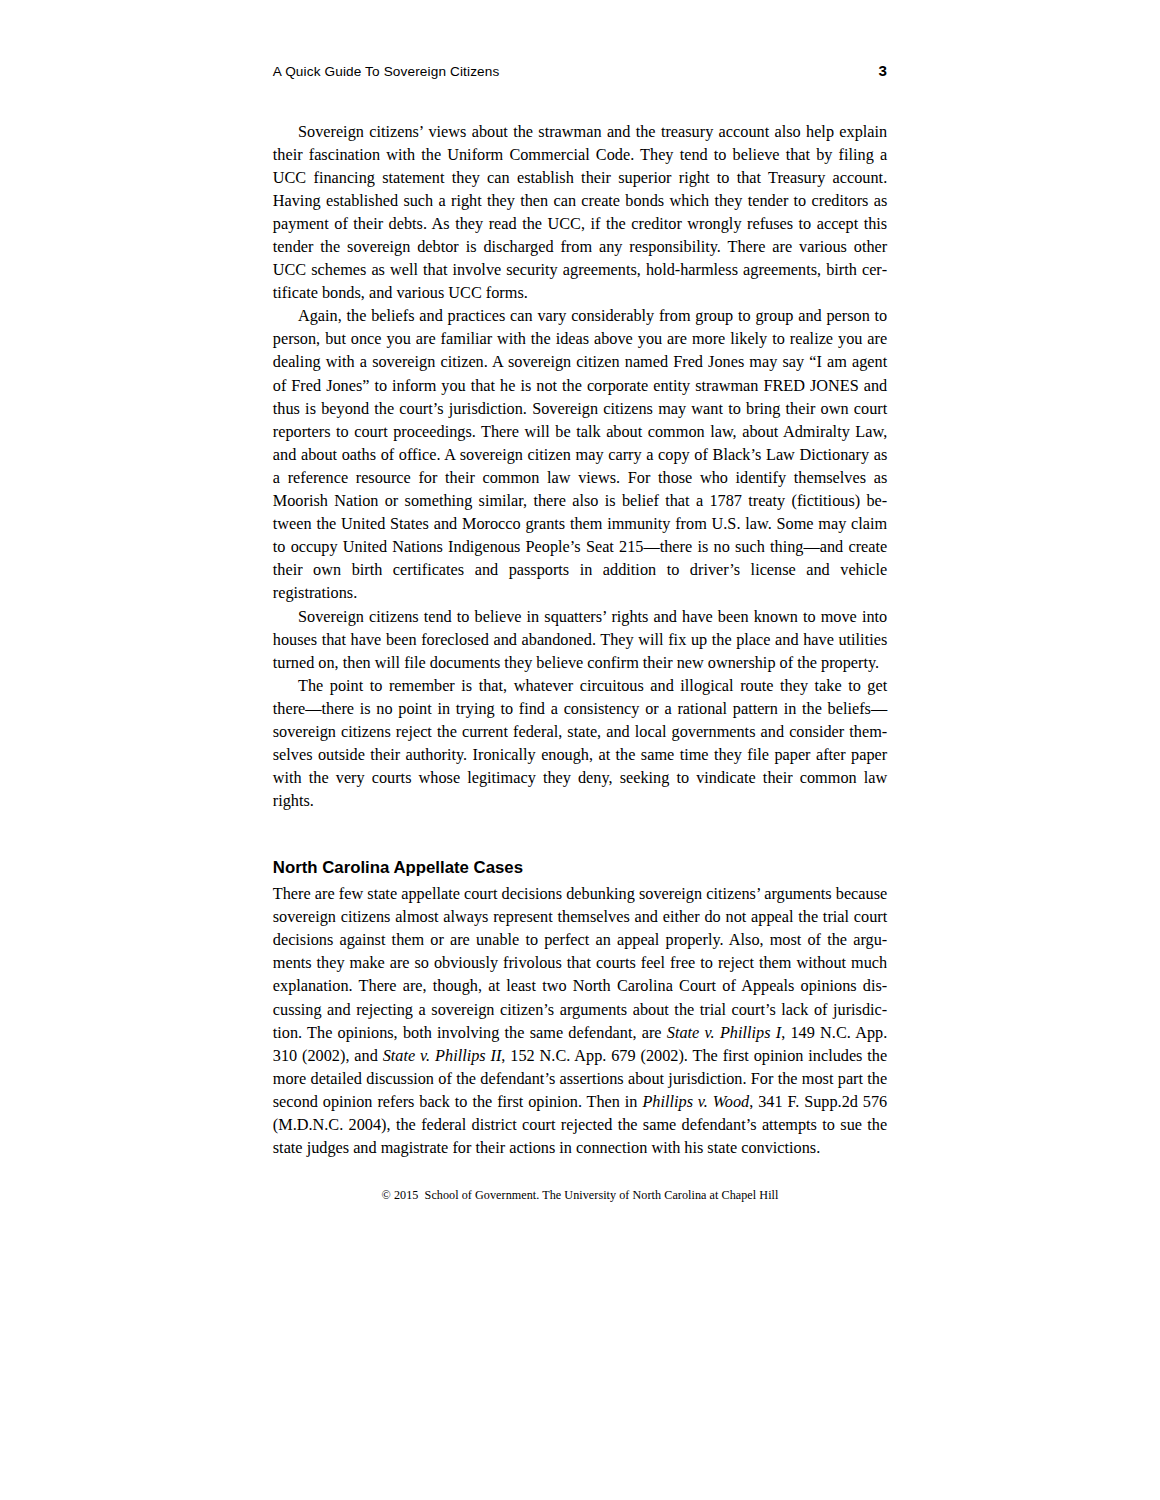A Quick Guide To Sovereign Citizens 3
Sovereign citizens’ views about the strawman and the treasury account also help explain their fascination with the Uniform Commercial Code. They tend to believe that by filing a UCC financing statement they can establish their superior right to that Treasury account. Having established such a right they then can create bonds which they tender to creditors as payment of their debts. As they read the UCC, if the creditor wrongly refuses to accept this tender the sovereign debtor is discharged from any responsibility. There are various other UCC schemes as well that involve security agreements, hold-harmless agreements, birth certificate bonds, and various UCC forms.
Again, the beliefs and practices can vary considerably from group to group and person to person, but once you are familiar with the ideas above you are more likely to realize you are dealing with a sovereign citizen. A sovereign citizen named Fred Jones may say “I am agent of Fred Jones” to inform you that he is not the corporate entity strawman FRED JONES and thus is beyond the court’s jurisdiction. Sovereign citizens may want to bring their own court reporters to court proceedings. There will be talk about common law, about Admiralty Law, and about oaths of office. A sovereign citizen may carry a copy of Black’s Law Dictionary as a reference resource for their common law views. For those who identify themselves as Moorish Nation or something similar, there also is belief that a 1787 treaty (fictitious) between the United States and Morocco grants them immunity from U.S. law. Some may claim to occupy United Nations Indigenous People’s Seat 215—there is no such thing—and create their own birth certificates and passports in addition to driver’s license and vehicle registrations.
Sovereign citizens tend to believe in squatters’ rights and have been known to move into houses that have been foreclosed and abandoned. They will fix up the place and have utilities turned on, then will file documents they believe confirm their new ownership of the property.
The point to remember is that, whatever circuitous and illogical route they take to get there—there is no point in trying to find a consistency or a rational pattern in the beliefs—sovereign citizens reject the current federal, state, and local governments and consider themselves outside their authority. Ironically enough, at the same time they file paper after paper with the very courts whose legitimacy they deny, seeking to vindicate their common law rights.
North Carolina Appellate Cases
There are few state appellate court decisions debunking sovereign citizens’ arguments because sovereign citizens almost always represent themselves and either do not appeal the trial court decisions against them or are unable to perfect an appeal properly. Also, most of the arguments they make are so obviously frivolous that courts feel free to reject them without much explanation. There are, though, at least two North Carolina Court of Appeals opinions discussing and rejecting a sovereign citizen’s arguments about the trial court’s lack of jurisdiction. The opinions, both involving the same defendant, are State v. Phillips I, 149 N.C. App. 310 (2002), and State v. Phillips II, 152 N.C. App. 679 (2002). The first opinion includes the more detailed discussion of the defendant’s assertions about jurisdiction. For the most part the second opinion refers back to the first opinion. Then in Phillips v. Wood, 341 F. Supp.2d 576 (M.D.N.C. 2004), the federal district court rejected the same defendant’s attempts to sue the state judges and magistrate for their actions in connection with his state convictions.
© 2015 School of Government. The University of North Carolina at Chapel Hill